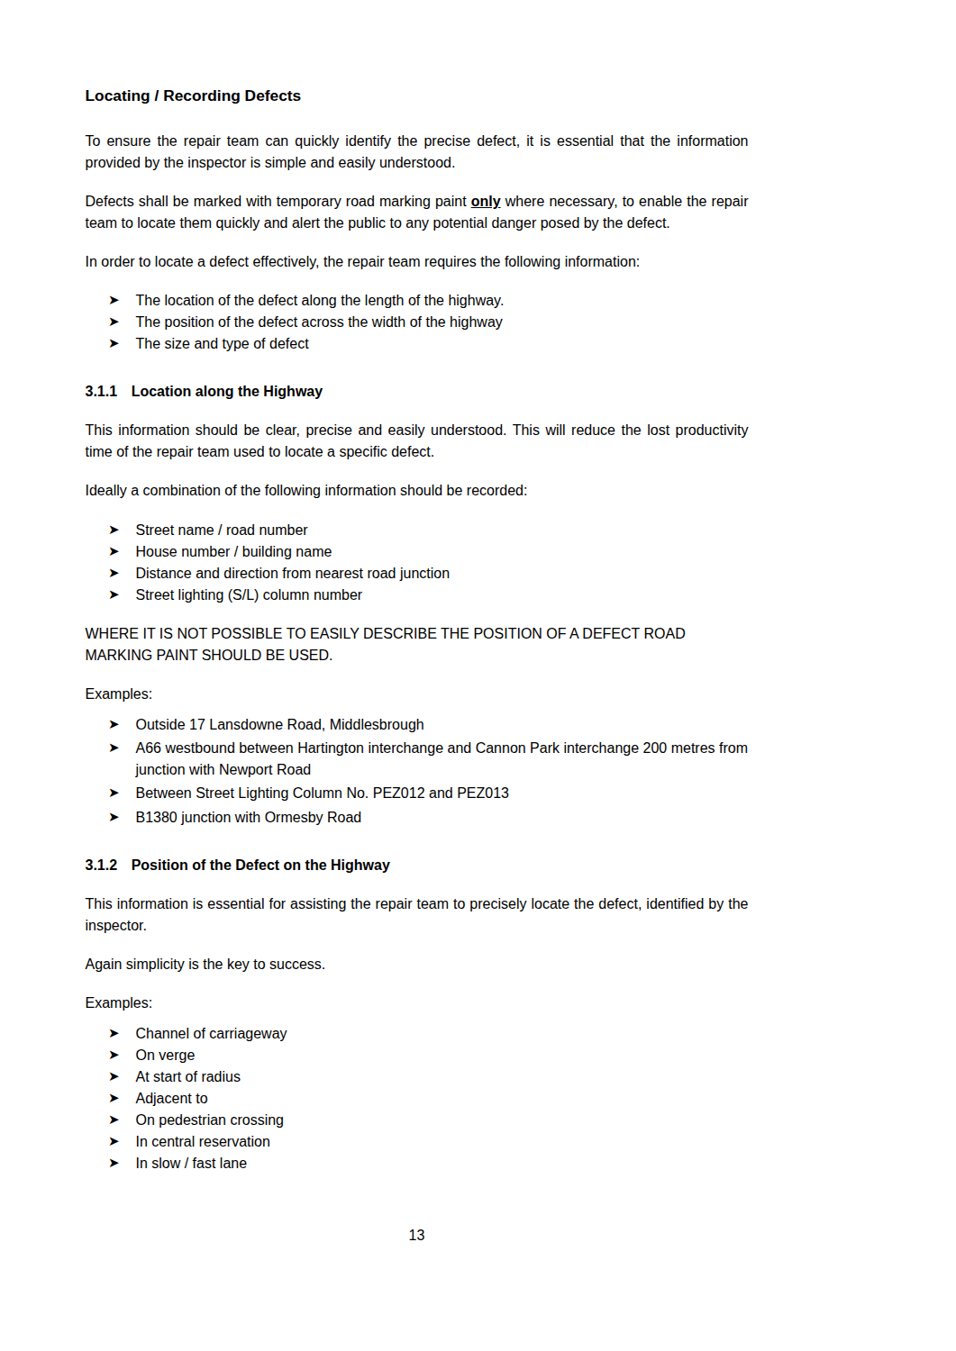Locating / Recording Defects
To ensure the repair team can quickly identify the precise defect, it is essential that the information provided by the inspector is simple and easily understood.
Defects shall be marked with temporary road marking paint only where necessary, to enable the repair team to locate them quickly and alert the public to any potential danger posed by the defect.
In order to locate a defect effectively, the repair team requires the following information:
The location of the defect along the length of the highway.
The position of the defect across the width of the highway
The size and type of defect
3.1.1 Location along the Highway
This information should be clear, precise and easily understood. This will reduce the lost productivity time of the repair team used to locate a specific defect.
Ideally a combination of the following information should be recorded:
Street name / road number
House number / building name
Distance and direction from nearest road junction
Street lighting (S/L) column number
WHERE IT IS NOT POSSIBLE TO EASILY DESCRIBE THE POSITION OF A DEFECT ROAD MARKING PAINT SHOULD BE USED.
Examples:
Outside 17 Lansdowne Road, Middlesbrough
A66 westbound between Hartington interchange and Cannon Park interchange 200 metres from junction with Newport Road
Between Street Lighting Column No. PEZ012 and PEZ013
B1380 junction with Ormesby Road
3.1.2 Position of the Defect on the Highway
This information is essential for assisting the repair team to precisely locate the defect, identified by the inspector.
Again simplicity is the key to success.
Examples:
Channel of carriageway
On verge
At start of radius
Adjacent to
On pedestrian crossing
In central reservation
In slow / fast lane
13